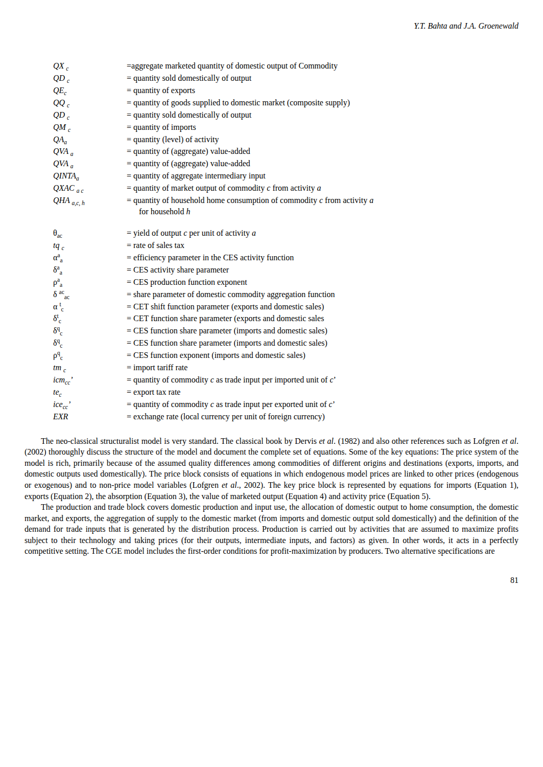Y.T. Bahta and J.A. Groenewald
QX c
=aggregate marketed quantity of domestic output of Commodity
QD c
= quantity sold domestically of output
QEc
= quantity of exports
QQ c
= quantity of goods supplied to domestic market (composite supply)
QD c
= quantity sold domestically of output
QM c
= quantity of imports
QAa
= quantity (level) of activity
QVA a
= quantity of (aggregate) value-added
QVA a
= quantity of (aggregate) value-added
QINTAa
= quantity of aggregate intermediary input
QXAC a c
= quantity of market output of commodity c from activity a
QHA a,c, h
= quantity of household home consumption of commodity c from activity afor household h
θac
= yield of output c per unit of activity a
tq c
= rate of sales tax
αaa
= efficiency parameter in the CES activity function
δaa
= CES activity share parameter
ρaa
= CES production function exponent
δ acac
= share parameter of domestic commodity aggregation function
α tc
= CET shift function parameter (exports and domestic sales)
δtc
= CET function share parameter (exports and domestic sales
δqc
= CES function share parameter (imports and domestic sales)
δqc
= CES function share parameter (imports and domestic sales)
ρqc
= CES function exponent (imports and domestic sales)
tm c
= import tariff rate
icmcc’
= quantity of commodity c as trade input per imported unit of c’
tec
= export tax rate
icecc’
= quantity of commodity c as trade input per exported unit of c’
EXR
= exchange rate (local currency per unit of foreign currency)
The neo-classical structuralist model is very standard. The classical book by Dervis et al. (1982) and also other references such as Lofgren et al. (2002) thoroughly discuss the structure of the model and document the complete set of equations. Some of the key equations: The price system of the model is rich, primarily because of the assumed quality differences among commodities of different origins and destinations (exports, imports, and domestic outputs used domestically). The price block consists of equations in which endogenous model prices are linked to other prices (endogenous or exogenous) and to non-price model variables (Lofgren et al., 2002). The key price block is represented by equations for imports (Equation 1), exports (Equation 2), the absorption (Equation 3), the value of marketed output (Equation 4) and activity price (Equation 5).
The production and trade block covers domestic production and input use, the allocation of domestic output to home consumption, the domestic market, and exports, the aggregation of supply to the domestic market (from imports and domestic output sold domestically) and the definition of the demand for trade inputs that is generated by the distribution process. Production is carried out by activities that are assumed to maximize profits subject to their technology and taking prices (for their outputs, intermediate inputs, and factors) as given. In other words, it acts in a perfectly competitive setting. The CGE model includes the first-order conditions for profit-maximization by producers. Two alternative specifications are
81